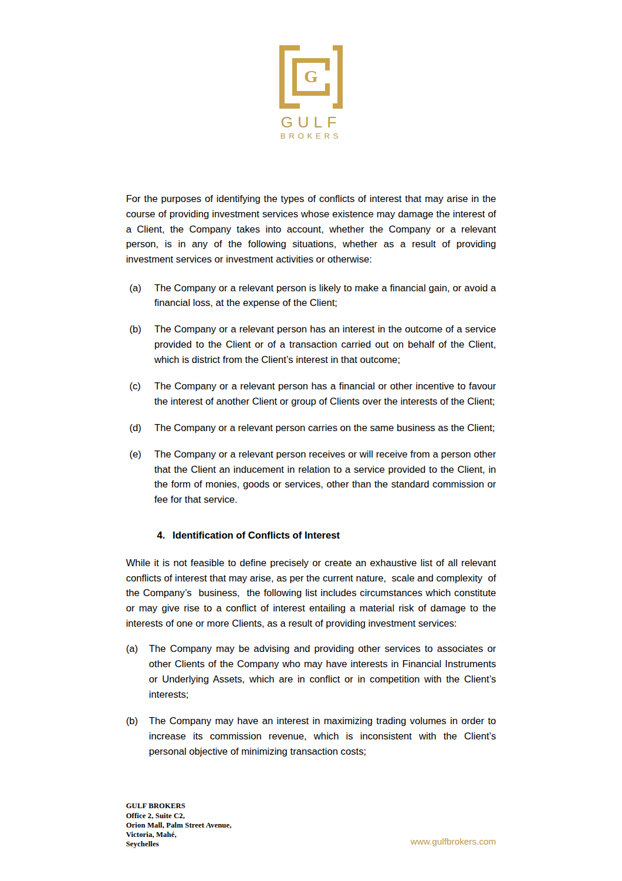G
GULF
BROKERS
For the purposes of identifying the types of conflicts of interest that may arise in the course of providing investment services whose existence may damage the interest of a Client, the Company takes into account, whether the Company or a relevant person, is in any of the following situations, whether as a result of providing investment services or investment activities or otherwise:
(a) The Company or a relevant person is likely to make a financial gain, or avoid a financial loss, at the expense of the Client;
(b) The Company or a relevant person has an interest in the outcome of a service provided to the Client or of a transaction carried out on behalf of the Client, which is district from the Client’s interest in that outcome;
(c) The Company or a relevant person has a financial or other incentive to favour the interest of another Client or group of Clients over the interests of the Client;
(d) The Company or a relevant person carries on the same business as the Client;
(e) The Company or a relevant person receives or will receive from a person other that the Client an inducement in relation to a service provided to the Client, in the form of monies, goods or services, other than the standard commission or fee for that service.
4. Identification of Conflicts of Interest
While it is not feasible to define precisely or create an exhaustive list of all relevant conflicts of interest that may arise, as per the current nature, scale and complexity of the Company’s business, the following list includes circumstances which constitute or may give rise to a conflict of interest entailing a material risk of damage to the interests of one or more Clients, as a result of providing investment services:
(a) The Company may be advising and providing other services to associates or other Clients of the Company who may have interests in Financial Instruments or Underlying Assets, which are in conflict or in competition with the Client’s interests;
(b) The Company may have an interest in maximizing trading volumes in order to increase its commission revenue, which is inconsistent with the Client’s personal objective of minimizing transaction costs;
GULF BROKERS
Office 2, Suite C2,
Orion Mall, Palm Street Avenue,
Victoria, Mahé,
Seychelles
www.gulfbrokers.com